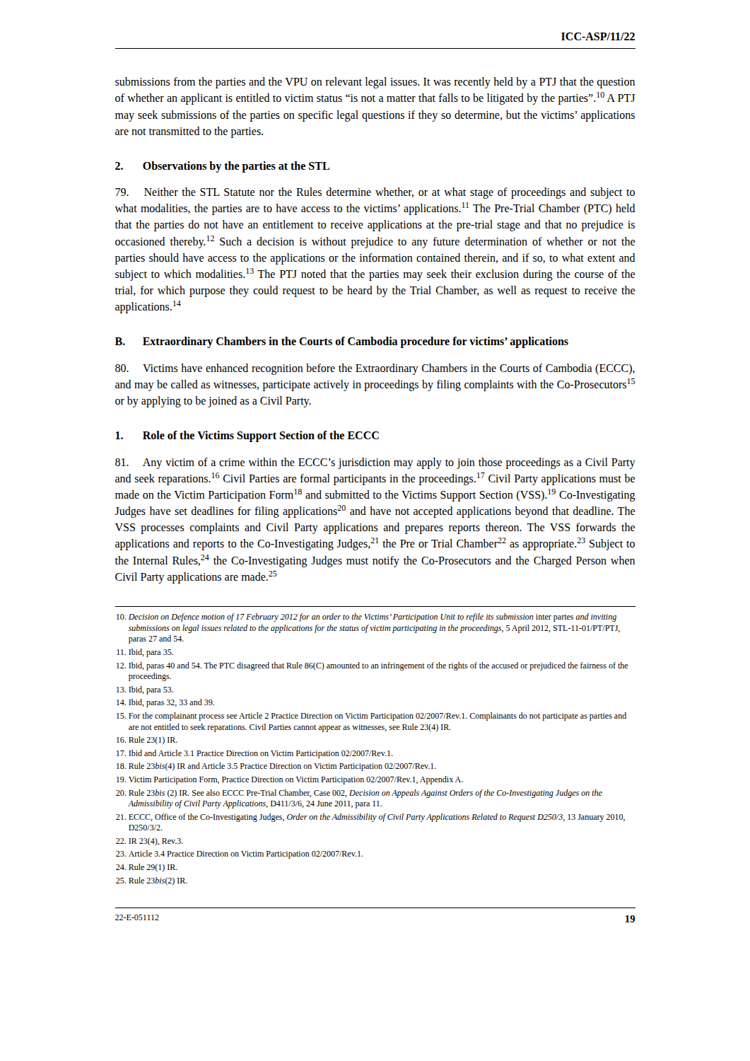ICC-ASP/11/22
submissions from the parties and the VPU on relevant legal issues. It was recently held by a PTJ that the question of whether an applicant is entitled to victim status “is not a matter that falls to be litigated by the parties”.10 A PTJ may seek submissions of the parties on specific legal questions if they so determine, but the victims’ applications are not transmitted to the parties.
2. Observations by the parties at the STL
79. Neither the STL Statute nor the Rules determine whether, or at what stage of proceedings and subject to what modalities, the parties are to have access to the victims’ applications.11 The Pre-Trial Chamber (PTC) held that the parties do not have an entitlement to receive applications at the pre-trial stage and that no prejudice is occasioned thereby.12 Such a decision is without prejudice to any future determination of whether or not the parties should have access to the applications or the information contained therein, and if so, to what extent and subject to which modalities.13 The PTJ noted that the parties may seek their exclusion during the course of the trial, for which purpose they could request to be heard by the Trial Chamber, as well as request to receive the applications.14
B. Extraordinary Chambers in the Courts of Cambodia procedure for victims’ applications
80. Victims have enhanced recognition before the Extraordinary Chambers in the Courts of Cambodia (ECCC), and may be called as witnesses, participate actively in proceedings by filing complaints with the Co-Prosecutors15 or by applying to be joined as a Civil Party.
1. Role of the Victims Support Section of the ECCC
81. Any victim of a crime within the ECCC’s jurisdiction may apply to join those proceedings as a Civil Party and seek reparations.16 Civil Parties are formal participants in the proceedings.17 Civil Party applications must be made on the Victim Participation Form18 and submitted to the Victims Support Section (VSS).19 Co-Investigating Judges have set deadlines for filing applications20 and have not accepted applications beyond that deadline. The VSS processes complaints and Civil Party applications and prepares reports thereon. The VSS forwards the applications and reports to the Co-Investigating Judges,21 the Pre or Trial Chamber22 as appropriate.23 Subject to the Internal Rules,24 the Co-Investigating Judges must notify the Co-Prosecutors and the Charged Person when Civil Party applications are made.25
Decision on Defence motion of 17 February 2012 for an order to the Victims’ Participation Unit to refile its submission inter partes and inviting submissions on legal issues related to the applications for the status of victim participating in the proceedings, 5 April 2012, STL-11-01/PT/PTJ, paras 27 and 54.
Ibid, para 35.
Ibid, paras 40 and 54. The PTC disagreed that Rule 86(C) amounted to an infringement of the rights of the accused or prejudiced the fairness of the proceedings.
Ibid, para 53.
Ibid, paras 32, 33 and 39.
For the complainant process see Article 2 Practice Direction on Victim Participation 02/2007/Rev.1. Complainants do not participate as parties and are not entitled to seek reparations. Civil Parties cannot appear as witnesses, see Rule 23(4) IR.
Rule 23(1) IR.
Ibid and Article 3.1 Practice Direction on Victim Participation 02/2007/Rev.1.
Rule 23bis(4) IR and Article 3.5 Practice Direction on Victim Participation 02/2007/Rev.1.
Victim Participation Form, Practice Direction on Victim Participation 02/2007/Rev.1, Appendix A.
Rule 23bis (2) IR. See also ECCC Pre-Trial Chamber, Case 002, Decision on Appeals Against Orders of the Co-Investigating Judges on the Admissibility of Civil Party Applications, D411/3/6, 24 June 2011, para 11.
ECCC, Office of the Co-Investigating Judges, Order on the Admissibility of Civil Party Applications Related to Request D250/3, 13 January 2010, D250/3/2.
IR 23(4), Rev.3.
Article 3.4 Practice Direction on Victim Participation 02/2007/Rev.1.
Rule 29(1) IR.
Rule 23bis(2) IR.
22-E-051112 19